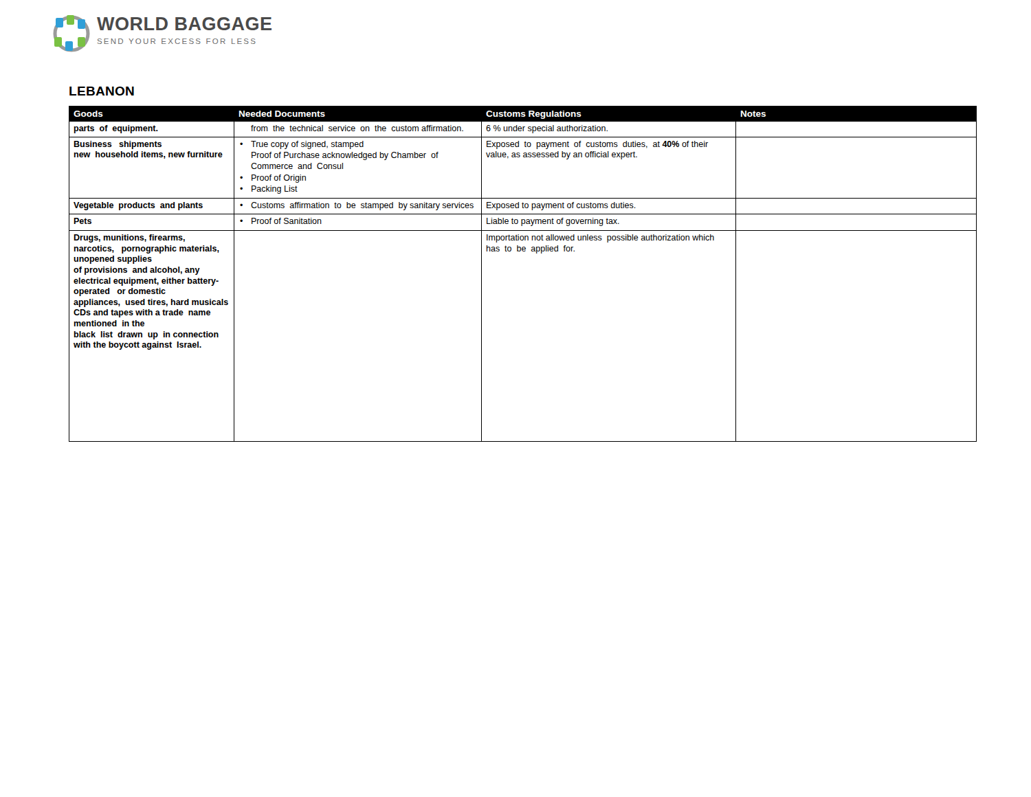WORLD BAGGAGE
SEND YOUR EXCESS FOR LESS
LEBANON
| Goods | Needed Documents | Customs Regulations | Notes |
| --- | --- | --- | --- |
| parts of equipment. | from the technical service on the custom affirmation. | 6 % under special authorization. | |
| Business shipments new household items, new furniture | True copy of signed, stamped Proof of Purchase acknowledged by Chamber of Commerce and Consul Proof of Origin Packing List | Exposed to payment of customs duties, at 40% of their value, as assessed by an official expert. | |
| Vegetable products and plants | Customs affirmation to be stamped by sanitary services | Exposed to payment of customs duties. | |
| Pets | Proof of Sanitation | Liable to payment of governing tax. | |
| Drugs, munitions, firearms, narcotics, pornographic materials, unopened supplies of provisions and alcohol, any electrical equipment, either battery-operated or domestic appliances, used tires, hard musicals CDs and tapes with a trade name mentioned in the black list drawn up in connection with the boycott against Israel. | | Importation not allowed unless possible authorization which has to be applied for. | |